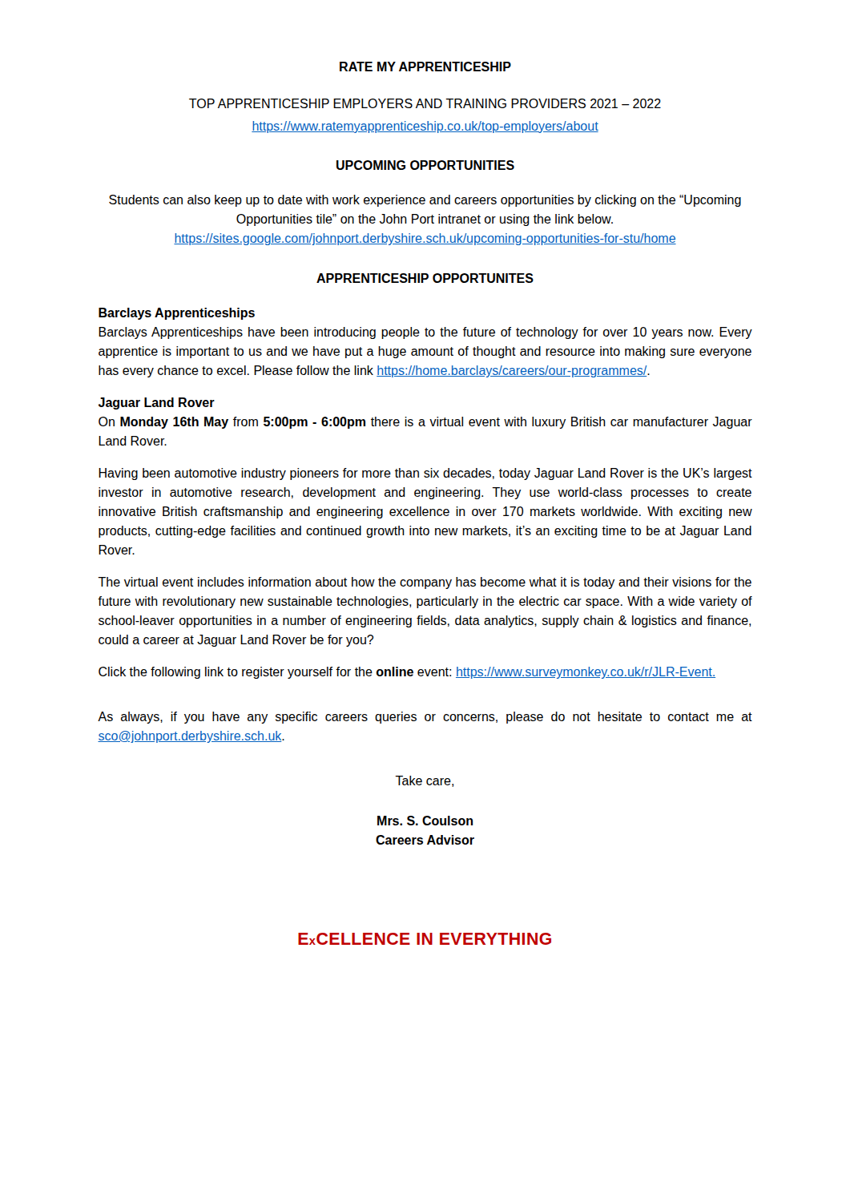RATE MY APPRENTICESHIP
TOP APPRENTICESHIP EMPLOYERS AND TRAINING PROVIDERS 2021 – 2022
https://www.ratemyapprenticeship.co.uk/top-employers/about
UPCOMING OPPORTUNITIES
Students can also keep up to date with work experience and careers opportunities by clicking on the “Upcoming Opportunities tile” on the John Port intranet or using the link below.
https://sites.google.com/johnport.derbyshire.sch.uk/upcoming-opportunities-for-stu/home
APPRENTICESHIP OPPORTUNITES
Barclays Apprenticeships
Barclays Apprenticeships have been introducing people to the future of technology for over 10 years now. Every apprentice is important to us and we have put a huge amount of thought and resource into making sure everyone has every chance to excel. Please follow the link https://home.barclays/careers/our-programmes/.
Jaguar Land Rover
On Monday 16th May from 5:00pm - 6:00pm there is a virtual event with luxury British car manufacturer Jaguar Land Rover.
Having been automotive industry pioneers for more than six decades, today Jaguar Land Rover is the UK’s largest investor in automotive research, development and engineering. They use world-class processes to create innovative British craftsmanship and engineering excellence in over 170 markets worldwide. With exciting new products, cutting-edge facilities and continued growth into new markets, it’s an exciting time to be at Jaguar Land Rover.
The virtual event includes information about how the company has become what it is today and their visions for the future with revolutionary new sustainable technologies, particularly in the electric car space. With a wide variety of school-leaver opportunities in a number of engineering fields, data analytics, supply chain & logistics and finance, could a career at Jaguar Land Rover be for you?
Click the following link to register yourself for the online event: https://www.surveymonkey.co.uk/r/JLR-Event.
As always, if you have any specific careers queries or concerns, please do not hesitate to contact me at sco@johnport.derbyshire.sch.uk.
Take care,
Mrs. S. Coulson
Careers Advisor
Ex CELLENCE IN EVERYTHING